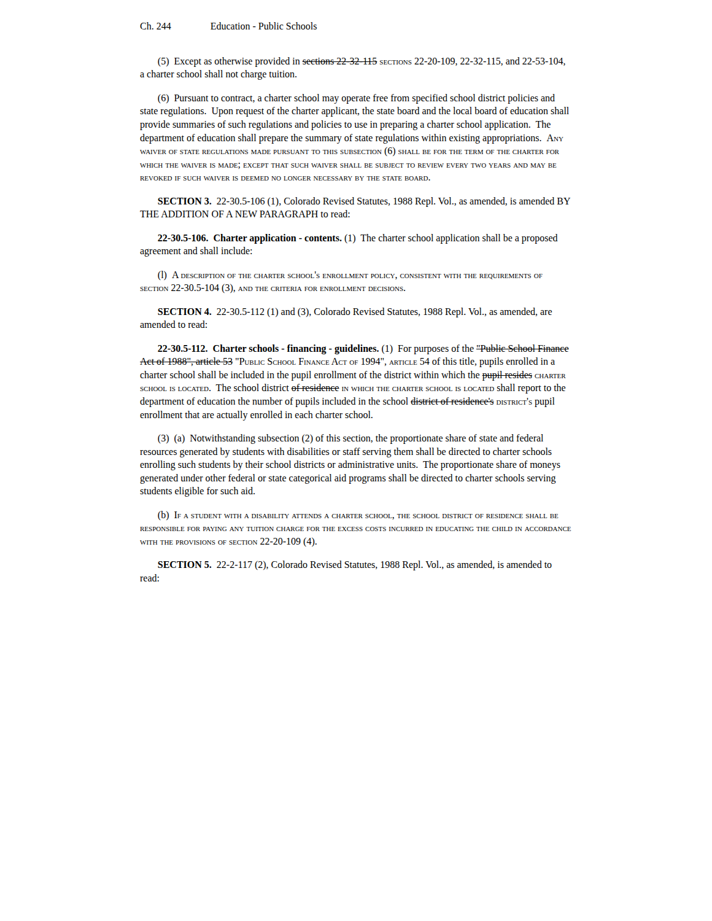Ch. 244 Education - Public Schools
(5) Except as otherwise provided in sections 22-32-115 sections 22-20-109, 22-32-115, and 22-53-104, a charter school shall not charge tuition.
(6) Pursuant to contract, a charter school may operate free from specified school district policies and state regulations. Upon request of the charter applicant, the state board and the local board of education shall provide summaries of such regulations and policies to use in preparing a charter school application. The department of education shall prepare the summary of state regulations within existing appropriations. Any waiver of state regulations made pursuant to this subsection (6) shall be for the term of the charter for which the waiver is made; except that such waiver shall be subject to review every two years and may be revoked if such waiver is deemed no longer necessary by the state board.
SECTION 3. 22-30.5-106 (1), Colorado Revised Statutes, 1988 Repl. Vol., as amended, is amended BY THE ADDITION OF A NEW PARAGRAPH to read:
22-30.5-106. Charter application - contents. (1) The charter school application shall be a proposed agreement and shall include:
(l) A description of the charter school's enrollment policy, consistent with the requirements of section 22-30.5-104 (3), and the criteria for enrollment decisions.
SECTION 4. 22-30.5-112 (1) and (3), Colorado Revised Statutes, 1988 Repl. Vol., as amended, are amended to read:
22-30.5-112. Charter schools - financing - guidelines. (1) For purposes of the "Public School Finance Act of 1988", article 53 "Public School Finance Act of 1994", article 54 of this title, pupils enrolled in a charter school shall be included in the pupil enrollment of the district within which the pupil resides charter school is located. The school district of residence in which the charter school is located shall report to the department of education the number of pupils included in the school district of residence's district's pupil enrollment that are actually enrolled in each charter school.
(3) (a) Notwithstanding subsection (2) of this section, the proportionate share of state and federal resources generated by students with disabilities or staff serving them shall be directed to charter schools enrolling such students by their school districts or administrative units. The proportionate share of moneys generated under other federal or state categorical aid programs shall be directed to charter schools serving students eligible for such aid.
(b) If a student with a disability attends a charter school, the school district of residence shall be responsible for paying any tuition charge for the excess costs incurred in educating the child in accordance with the provisions of section 22-20-109 (4).
SECTION 5. 22-2-117 (2), Colorado Revised Statutes, 1988 Repl. Vol., as amended, is amended to read: